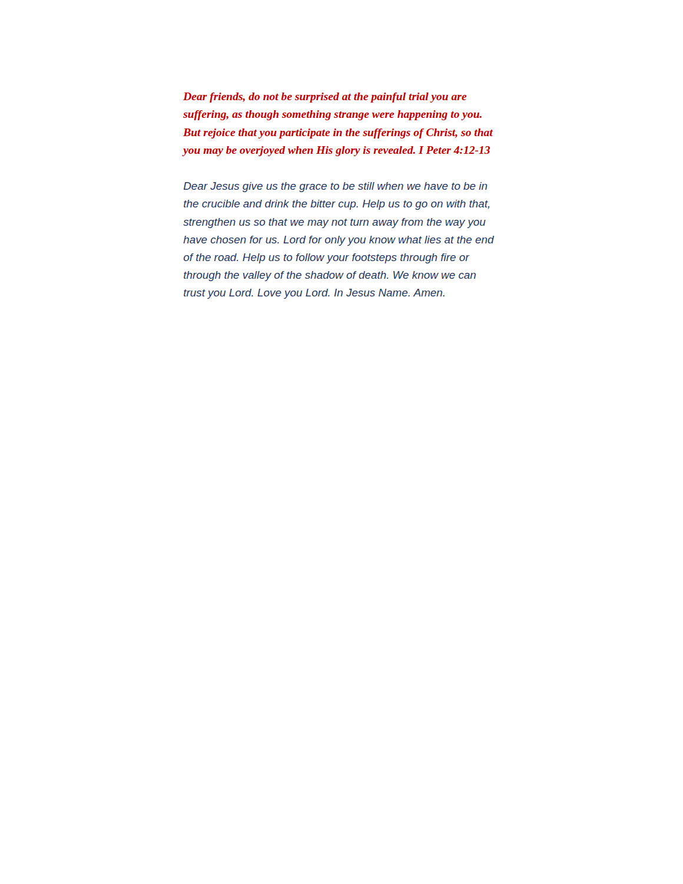Dear friends, do not be surprised at the painful trial you are suffering, as though something strange were happening to you. But rejoice that you participate in the sufferings of Christ, so that you may be overjoyed when His glory is revealed. I Peter 4:12-13
Dear Jesus give us the grace to be still when we have to be in the crucible and drink the bitter cup. Help us to go on with that, strengthen us so that we may not turn away from the way you have chosen for us. Lord for only you know what lies at the end of the road. Help us to follow your footsteps through fire or through the valley of the shadow of death. We know we can trust you Lord. Love you Lord. In Jesus Name. Amen.